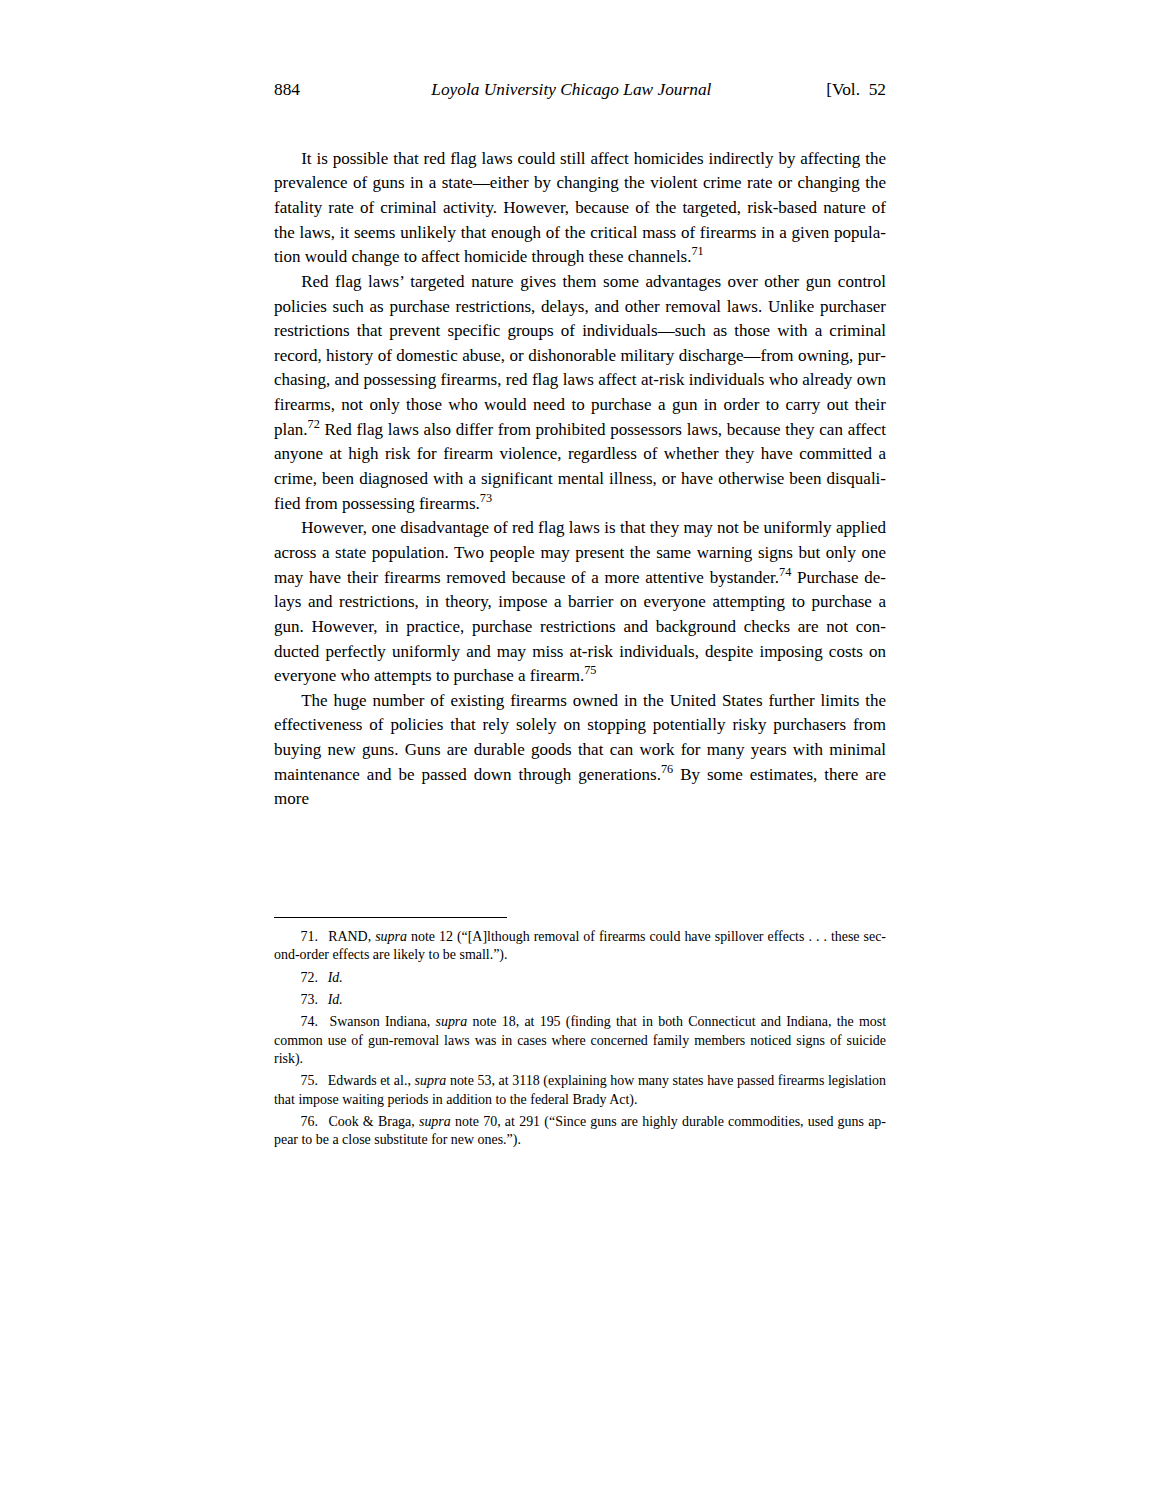884
Loyola University Chicago Law Journal
[Vol. 52
It is possible that red flag laws could still affect homicides indirectly by affecting the prevalence of guns in a state—either by changing the violent crime rate or changing the fatality rate of criminal activity. However, because of the targeted, risk-based nature of the laws, it seems unlikely that enough of the critical mass of firearms in a given population would change to affect homicide through these channels.71
Red flag laws’ targeted nature gives them some advantages over other gun control policies such as purchase restrictions, delays, and other removal laws. Unlike purchaser restrictions that prevent specific groups of individuals—such as those with a criminal record, history of domestic abuse, or dishonorable military discharge—from owning, purchasing, and possessing firearms, red flag laws affect at-risk individuals who already own firearms, not only those who would need to purchase a gun in order to carry out their plan.72 Red flag laws also differ from prohibited possessors laws, because they can affect anyone at high risk for firearm violence, regardless of whether they have committed a crime, been diagnosed with a significant mental illness, or have otherwise been disqualified from possessing firearms.73
However, one disadvantage of red flag laws is that they may not be uniformly applied across a state population. Two people may present the same warning signs but only one may have their firearms removed because of a more attentive bystander.74 Purchase delays and restrictions, in theory, impose a barrier on everyone attempting to purchase a gun. However, in practice, purchase restrictions and background checks are not conducted perfectly uniformly and may miss at-risk individuals, despite imposing costs on everyone who attempts to purchase a firearm.75
The huge number of existing firearms owned in the United States further limits the effectiveness of policies that rely solely on stopping potentially risky purchasers from buying new guns. Guns are durable goods that can work for many years with minimal maintenance and be passed down through generations.76 By some estimates, there are more
71. RAND, supra note 12 (“[A]lthough removal of firearms could have spillover effects . . . these second-order effects are likely to be small.”).
72. Id.
73. Id.
74. Swanson Indiana, supra note 18, at 195 (finding that in both Connecticut and Indiana, the most common use of gun-removal laws was in cases where concerned family members noticed signs of suicide risk).
75. Edwards et al., supra note 53, at 3118 (explaining how many states have passed firearms legislation that impose waiting periods in addition to the federal Brady Act).
76. Cook & Braga, supra note 70, at 291 (“Since guns are highly durable commodities, used guns appear to be a close substitute for new ones.”).